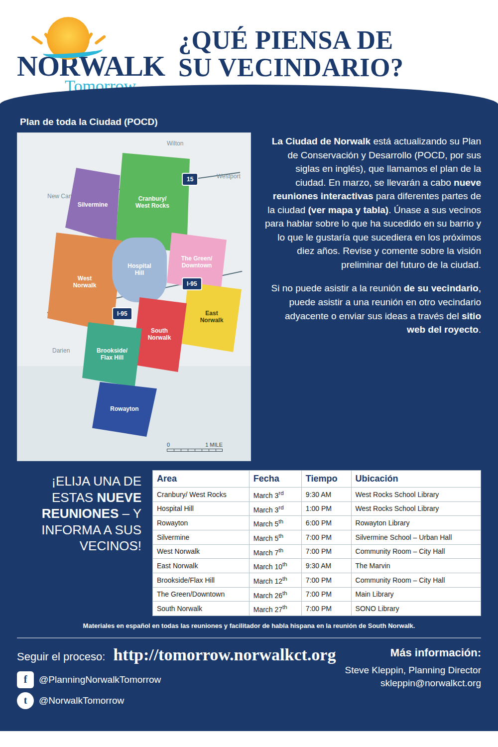NORWALK
Tomorrow
¿Qué piensa de
su vecindario?
Plan de toda la Ciudad (POCD)
Wilton
Westport
New Canaan
Darien
Cranbury/
West Rocks
Silvermine
West
Norwalk
Hospital
Hill
The Green/
Downtown
East
Norwalk
South
Norwalk
Brookside/
Flax Hill
Rowayton
15
I-95
I-95
01 MILE
La Ciudad de Norwalk está actualizando su Plan de Conservación y Desarrollo (POCD, por sus siglas en inglés), que llamamos el plan de la ciudad. En marzo, se llevarán a cabo nueve reuniones interactivas para diferentes partes de la ciudad (ver mapa y tabla). Únase a sus vecinos para hablar sobre lo que ha sucedido en su barrio y lo que le gustaría que sucediera en los próximos diez años. Revise y comente sobre la visión preliminar del futuro de la ciudad.
Si no puede asistir a la reunión de su vecindario, puede asistir a una reunión en otro vecindario adyacente o enviar sus ideas a través del sitio web del royecto.
¡ELIJA UNA DE ESTAS NUEVE REUNIONES – Y INFORMA A SUS VECINOS!
| Area | Fecha | Tiempo | Ubicación |
| --- | --- | --- | --- |
| Cranbury/ West Rocks | March 3 rd | 9:30 AM | West Rocks School Library |
| Hospital Hill | March 3 rd | 1:00 PM | West Rocks School Library |
| Rowayton | March 5 th | 6:00 PM | Rowayton Library |
| Silvermine | March 5 th | 7:00 PM | Silvermine School – Urban Hall |
| West Norwalk | March 7 th | 7:00 PM | Community Room – City Hall |
| East Norwalk | March 10 th | 9:30 AM | The Marvin |
| Brookside/Flax Hill | March 12 th | 7:00 PM | Community Room – City Hall |
| The Green/Downtown | March 26 th | 7:00 PM | Main Library |
| South Norwalk | March 27 th | 7:00 PM | SONO Library |
Materiales en español en todas las reuniones y facilitador de habla hispana en la reunión de South Norwalk.
Seguir el proceso: http://tomorrow.norwalkct.org
f@PlanningNorwalkTomorrow
t@NorwalkTomorrow
Más información:
Steve Kleppin, Planning Director
skleppin@norwalkct.org